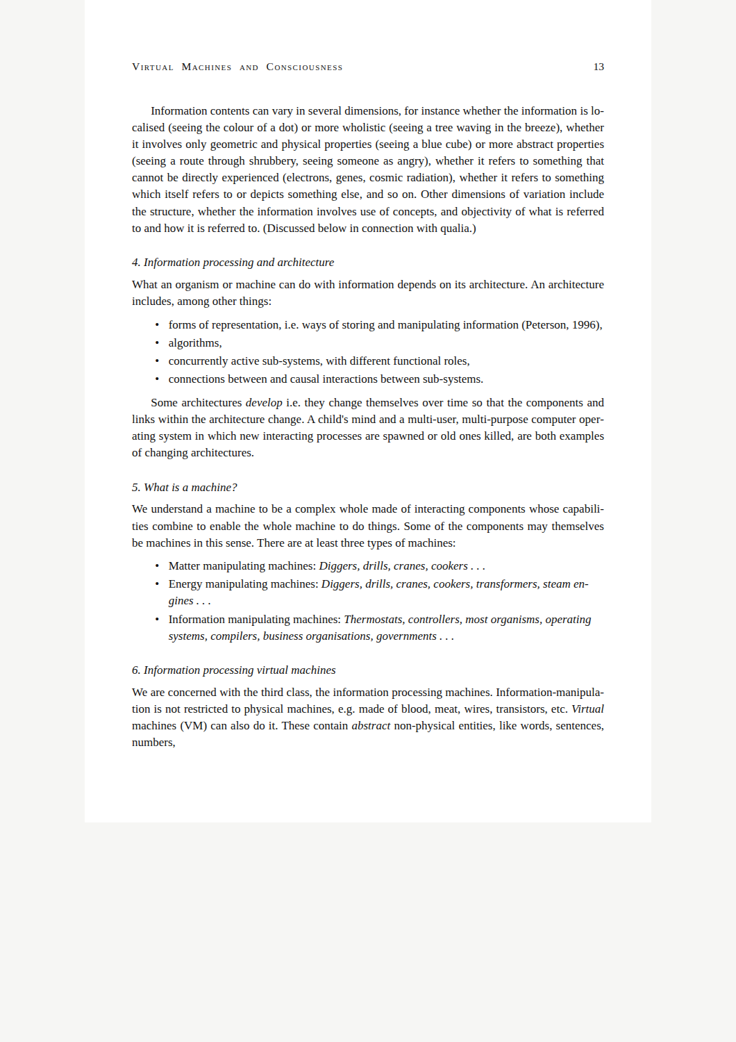Virtual Machines and Consciousness 13
Information contents can vary in several dimensions, for instance whether the information is localised (seeing the colour of a dot) or more wholistic (seeing a tree waving in the breeze), whether it involves only geometric and physical properties (seeing a blue cube) or more abstract properties (seeing a route through shrubbery, seeing someone as angry), whether it refers to something that cannot be directly experienced (electrons, genes, cosmic radiation), whether it refers to something which itself refers to or depicts something else, and so on. Other dimensions of variation include the structure, whether the information involves use of concepts, and objectivity of what is referred to and how it is referred to. (Discussed below in connection with qualia.)
4. Information processing and architecture
What an organism or machine can do with information depends on its architecture. An architecture includes, among other things:
forms of representation, i.e. ways of storing and manipulating information (Peterson, 1996),
algorithms,
concurrently active sub-systems, with different functional roles,
connections between and causal interactions between sub-systems.
Some architectures develop i.e. they change themselves over time so that the components and links within the architecture change. A child's mind and a multi-user, multi-purpose computer operating system in which new interacting processes are spawned or old ones killed, are both examples of changing architectures.
5. What is a machine?
We understand a machine to be a complex whole made of interacting components whose capabilities combine to enable the whole machine to do things. Some of the components may themselves be machines in this sense. There are at least three types of machines:
Matter manipulating machines: Diggers, drills, cranes, cookers . . .
Energy manipulating machines: Diggers, drills, cranes, cookers, transformers, steam engines . . .
Information manipulating machines: Thermostats, controllers, most organisms, operating systems, compilers, business organisations, governments . . .
6. Information processing virtual machines
We are concerned with the third class, the information processing machines. Information-manipulation is not restricted to physical machines, e.g. made of blood, meat, wires, transistors, etc. Virtual machines (VM) can also do it. These contain abstract non-physical entities, like words, sentences, numbers,